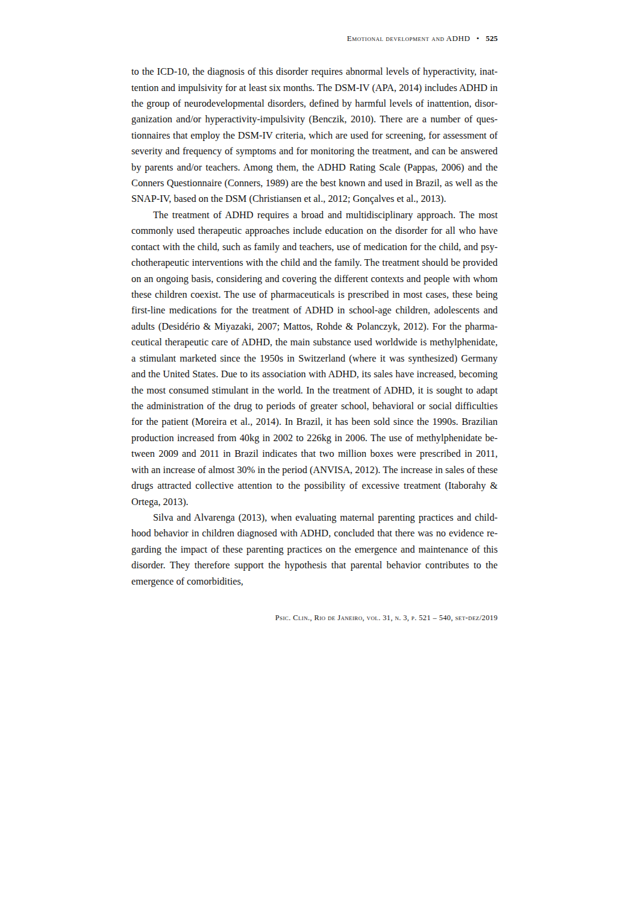Emotional development and ADHD • 525
to the ICD-10, the diagnosis of this disorder requires abnormal levels of hyperactivity, inattention and impulsivity for at least six months. The DSM-IV (APA, 2014) includes ADHD in the group of neurodevelopmental disorders, defined by harmful levels of inattention, disorganization and/or hyperactivity-impulsivity (Benczik, 2010). There are a number of questionnaires that employ the DSM-IV criteria, which are used for screening, for assessment of severity and frequency of symptoms and for monitoring the treatment, and can be answered by parents and/or teachers. Among them, the ADHD Rating Scale (Pappas, 2006) and the Conners Questionnaire (Conners, 1989) are the best known and used in Brazil, as well as the SNAP-IV, based on the DSM (Christiansen et al., 2012; Gonçalves et al., 2013).
The treatment of ADHD requires a broad and multidisciplinary approach. The most commonly used therapeutic approaches include education on the disorder for all who have contact with the child, such as family and teachers, use of medication for the child, and psychotherapeutic interventions with the child and the family. The treatment should be provided on an ongoing basis, considering and covering the different contexts and people with whom these children coexist. The use of pharmaceuticals is prescribed in most cases, these being first-line medications for the treatment of ADHD in school-age children, adolescents and adults (Desidério & Miyazaki, 2007; Mattos, Rohde & Polanczyk, 2012). For the pharmaceutical therapeutic care of ADHD, the main substance used worldwide is methylphenidate, a stimulant marketed since the 1950s in Switzerland (where it was synthesized) Germany and the United States. Due to its association with ADHD, its sales have increased, becoming the most consumed stimulant in the world. In the treatment of ADHD, it is sought to adapt the administration of the drug to periods of greater school, behavioral or social difficulties for the patient (Moreira et al., 2014). In Brazil, it has been sold since the 1990s. Brazilian production increased from 40kg in 2002 to 226kg in 2006. The use of methylphenidate between 2009 and 2011 in Brazil indicates that two million boxes were prescribed in 2011, with an increase of almost 30% in the period (ANVISA, 2012). The increase in sales of these drugs attracted collective attention to the possibility of excessive treatment (Itaborahy & Ortega, 2013).
Silva and Alvarenga (2013), when evaluating maternal parenting practices and childhood behavior in children diagnosed with ADHD, concluded that there was no evidence regarding the impact of these parenting practices on the emergence and maintenance of this disorder. They therefore support the hypothesis that parental behavior contributes to the emergence of comorbidities,
Psic. Clin., Rio de Janeiro, vol. 31, n. 3, p. 521 – 540, set-dez/2019